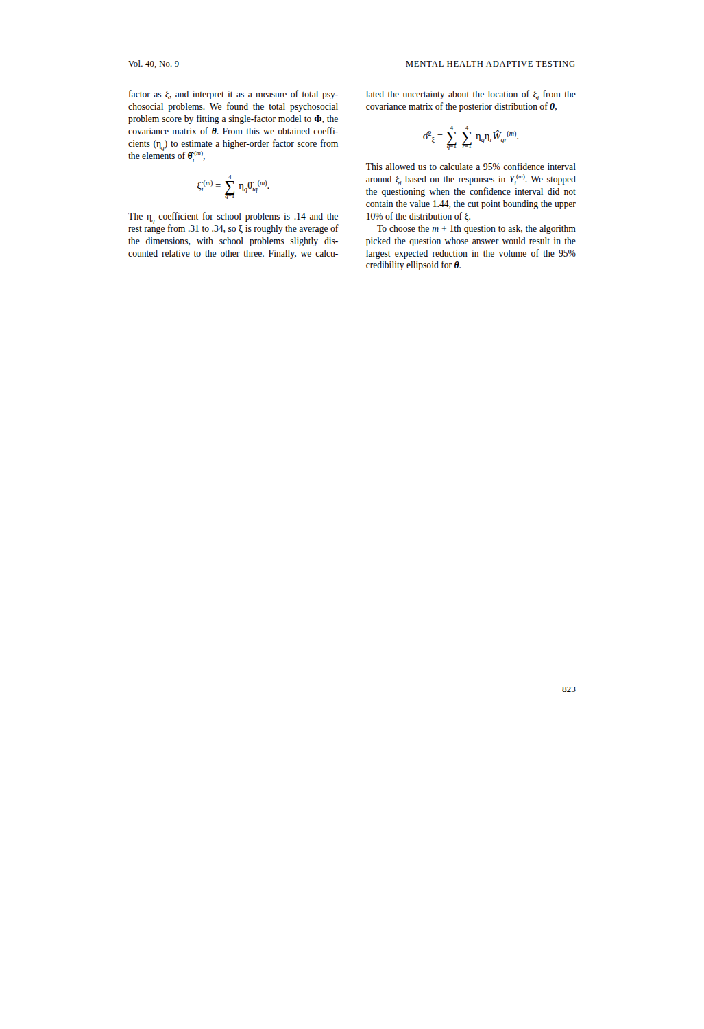Vol. 40, No. 9 Mental Health Adaptive Testing
factor as ξ, and interpret it as a measure of total psychosocial problems. We found the total psychosocial problem score by fitting a single-factor model to Φ, the covariance matrix of θ. From this we obtained coefficients (ηq) to estimate a higher-order factor score from the elements of θ̂i(m),
ξ̂i(m) = 4 ∑ q=1 ηqθ̂iq(m).
The ηq coefficient for school problems is .14 and the rest range from .31 to .34, so ξ is roughly the average of the dimensions, with school problems slightly discounted relative to the other three. Finally, we calculated the uncertainty about the location of ξi from the covariance matrix of the posterior distribution of θ,
σ̂2ξ = 4 ∑ q=1 4 ∑ r=1 ηqηrŴqr(m).
This allowed us to calculate a 95% confidence interval around ξi based on the responses in Yi(m). We stopped the questioning when the confidence interval did not contain the value 1.44, the cut point bounding the upper 10% of the distribution of ξ.
To choose the m + 1th question to ask, the algorithm picked the question whose answer would result in the largest expected reduction in the volume of the 95% credibility ellipsoid for θ.
823